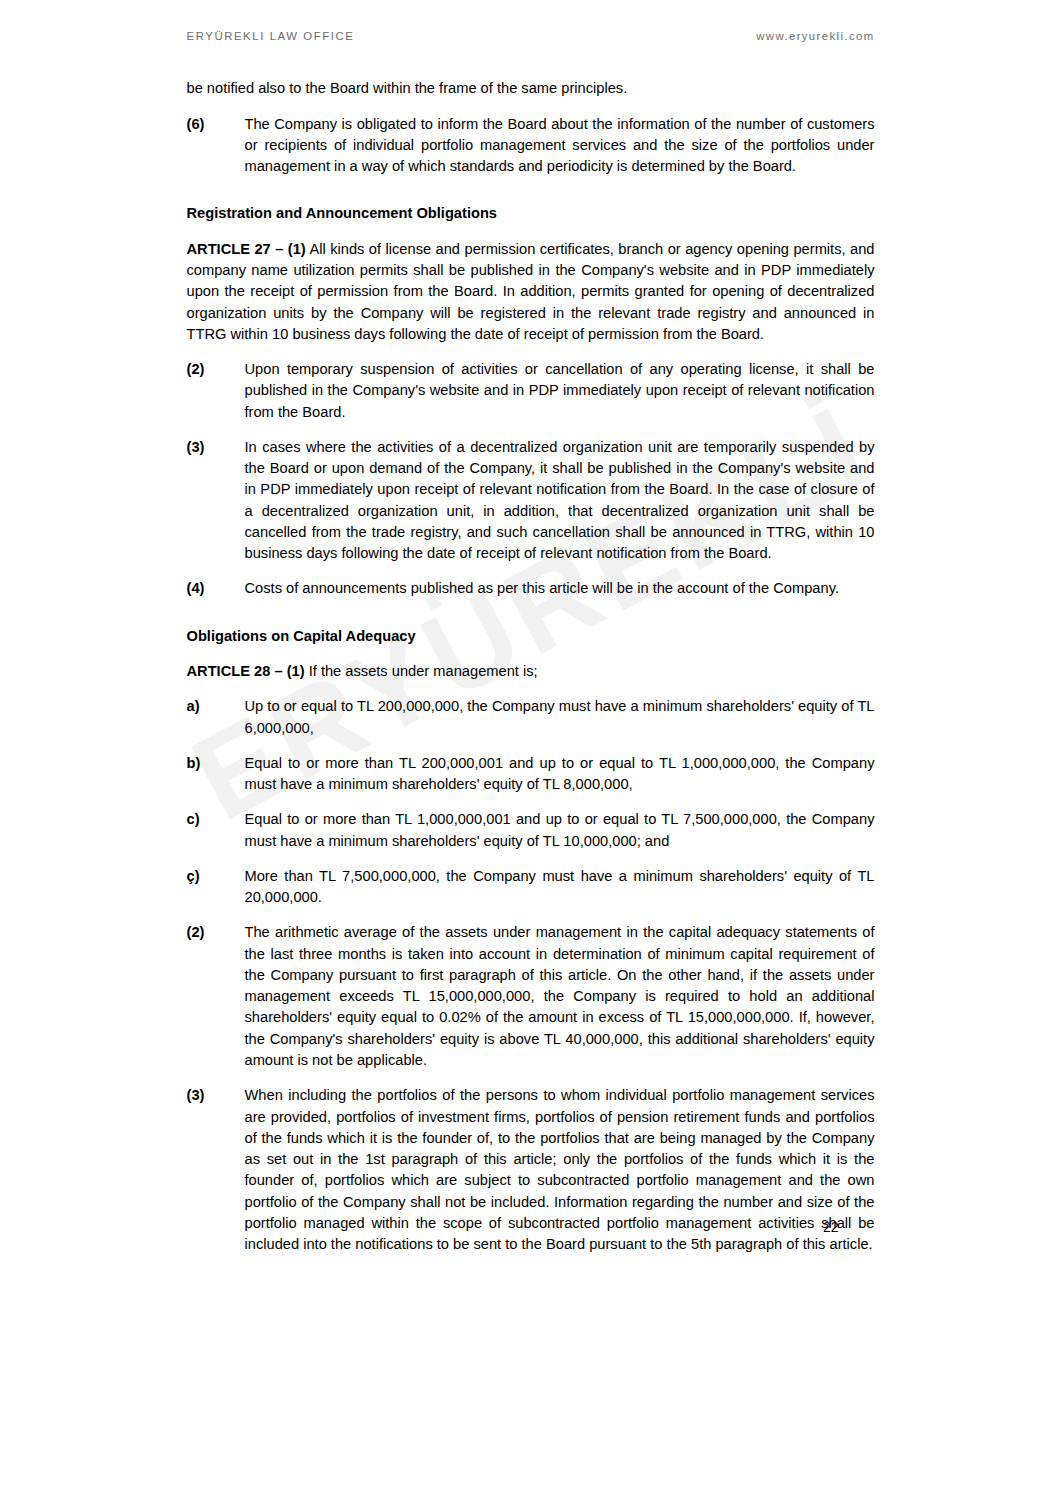ERYÜREKLİ
Eryürekli Law Office www.eryurekli.com
be notified also to the Board within the frame of the same principles.
(6)
The Company is obligated to inform the Board about the information of the number of customers or recipients of individual portfolio management services and the size of the portfolios under management in a way of which standards and periodicity is determined by the Board.
Registration and Announcement Obligations
ARTICLE 27 – (1) All kinds of license and permission certificates, branch or agency opening permits, and company name utilization permits shall be published in the Company's website and in PDP immediately upon the receipt of permission from the Board. In addition, permits granted for opening of decentralized organization units by the Company will be registered in the relevant trade registry and announced in TTRG within 10 business days following the date of receipt of permission from the Board.
(2)
Upon temporary suspension of activities or cancellation of any operating license, it shall be published in the Company's website and in PDP immediately upon receipt of relevant notification from the Board.
(3)
In cases where the activities of a decentralized organization unit are temporarily suspended by the Board or upon demand of the Company, it shall be published in the Company's website and in PDP immediately upon receipt of relevant notification from the Board. In the case of closure of a decentralized organization unit, in addition, that decentralized organization unit shall be cancelled from the trade registry, and such cancellation shall be announced in TTRG, within 10 business days following the date of receipt of relevant notification from the Board.
(4)
Costs of announcements published as per this article will be in the account of the Company.
Obligations on Capital Adequacy
ARTICLE 28 – (1) If the assets under management is;
a)
Up to or equal to TL 200,000,000, the Company must have a minimum shareholders' equity of TL 6,000,000,
b)
Equal to or more than TL 200,000,001 and up to or equal to TL 1,000,000,000, the Company must have a minimum shareholders' equity of TL 8,000,000,
c)
Equal to or more than TL 1,000,000,001 and up to or equal to TL 7,500,000,000, the Company must have a minimum shareholders' equity of TL 10,000,000; and
ç)
More than TL 7,500,000,000, the Company must have a minimum shareholders' equity of TL 20,000,000.
(2)
The arithmetic average of the assets under management in the capital adequacy statements of the last three months is taken into account in determination of minimum capital requirement of the Company pursuant to first paragraph of this article. On the other hand, if the assets under management exceeds TL 15,000,000,000, the Company is required to hold an additional shareholders' equity equal to 0.02% of the amount in excess of TL 15,000,000,000. If, however, the Company's shareholders' equity is above TL 40,000,000, this additional shareholders' equity amount is not be applicable.
(3)
When including the portfolios of the persons to whom individual portfolio management services are provided, portfolios of investment firms, portfolios of pension retirement funds and portfolios of the funds which it is the founder of, to the portfolios that are being managed by the Company as set out in the 1st paragraph of this article; only the portfolios of the funds which it is the founder of, portfolios which are subject to subcontracted portfolio management and the own portfolio of the Company shall not be included. Information regarding the number and size of the portfolio managed within the scope of subcontracted portfolio management activities shall be included into the notifications to be sent to the Board pursuant to the 5th paragraph of this article.
22